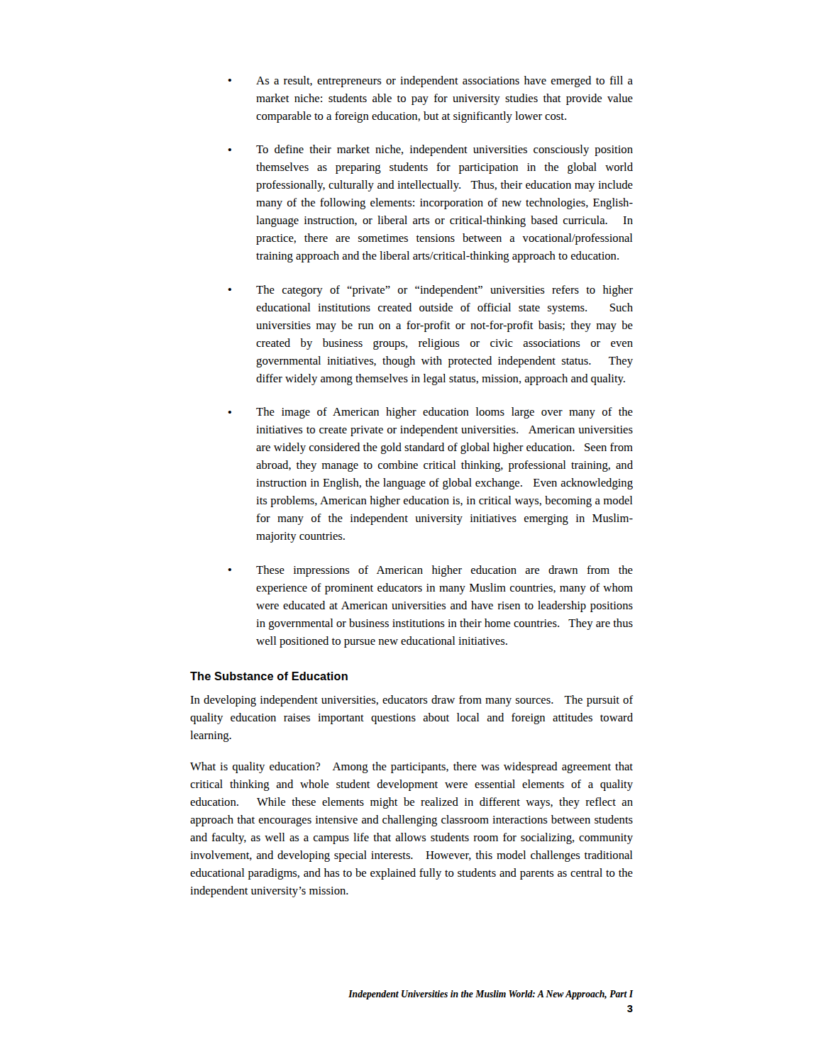As a result, entrepreneurs or independent associations have emerged to fill a market niche: students able to pay for university studies that provide value comparable to a foreign education, but at significantly lower cost.
To define their market niche, independent universities consciously position themselves as preparing students for participation in the global world professionally, culturally and intellectually. Thus, their education may include many of the following elements: incorporation of new technologies, English-language instruction, or liberal arts or critical-thinking based curricula. In practice, there are sometimes tensions between a vocational/professional training approach and the liberal arts/critical-thinking approach to education.
The category of “private” or “independent” universities refers to higher educational institutions created outside of official state systems. Such universities may be run on a for-profit or not-for-profit basis; they may be created by business groups, religious or civic associations or even governmental initiatives, though with protected independent status. They differ widely among themselves in legal status, mission, approach and quality.
The image of American higher education looms large over many of the initiatives to create private or independent universities. American universities are widely considered the gold standard of global higher education. Seen from abroad, they manage to combine critical thinking, professional training, and instruction in English, the language of global exchange. Even acknowledging its problems, American higher education is, in critical ways, becoming a model for many of the independent university initiatives emerging in Muslim-majority countries.
These impressions of American higher education are drawn from the experience of prominent educators in many Muslim countries, many of whom were educated at American universities and have risen to leadership positions in governmental or business institutions in their home countries. They are thus well positioned to pursue new educational initiatives.
The Substance of Education
In developing independent universities, educators draw from many sources. The pursuit of quality education raises important questions about local and foreign attitudes toward learning.
What is quality education? Among the participants, there was widespread agreement that critical thinking and whole student development were essential elements of a quality education. While these elements might be realized in different ways, they reflect an approach that encourages intensive and challenging classroom interactions between students and faculty, as well as a campus life that allows students room for socializing, community involvement, and developing special interests. However, this model challenges traditional educational paradigms, and has to be explained fully to students and parents as central to the independent university’s mission.
Independent Universities in the Muslim World: A New Approach, Part I
3